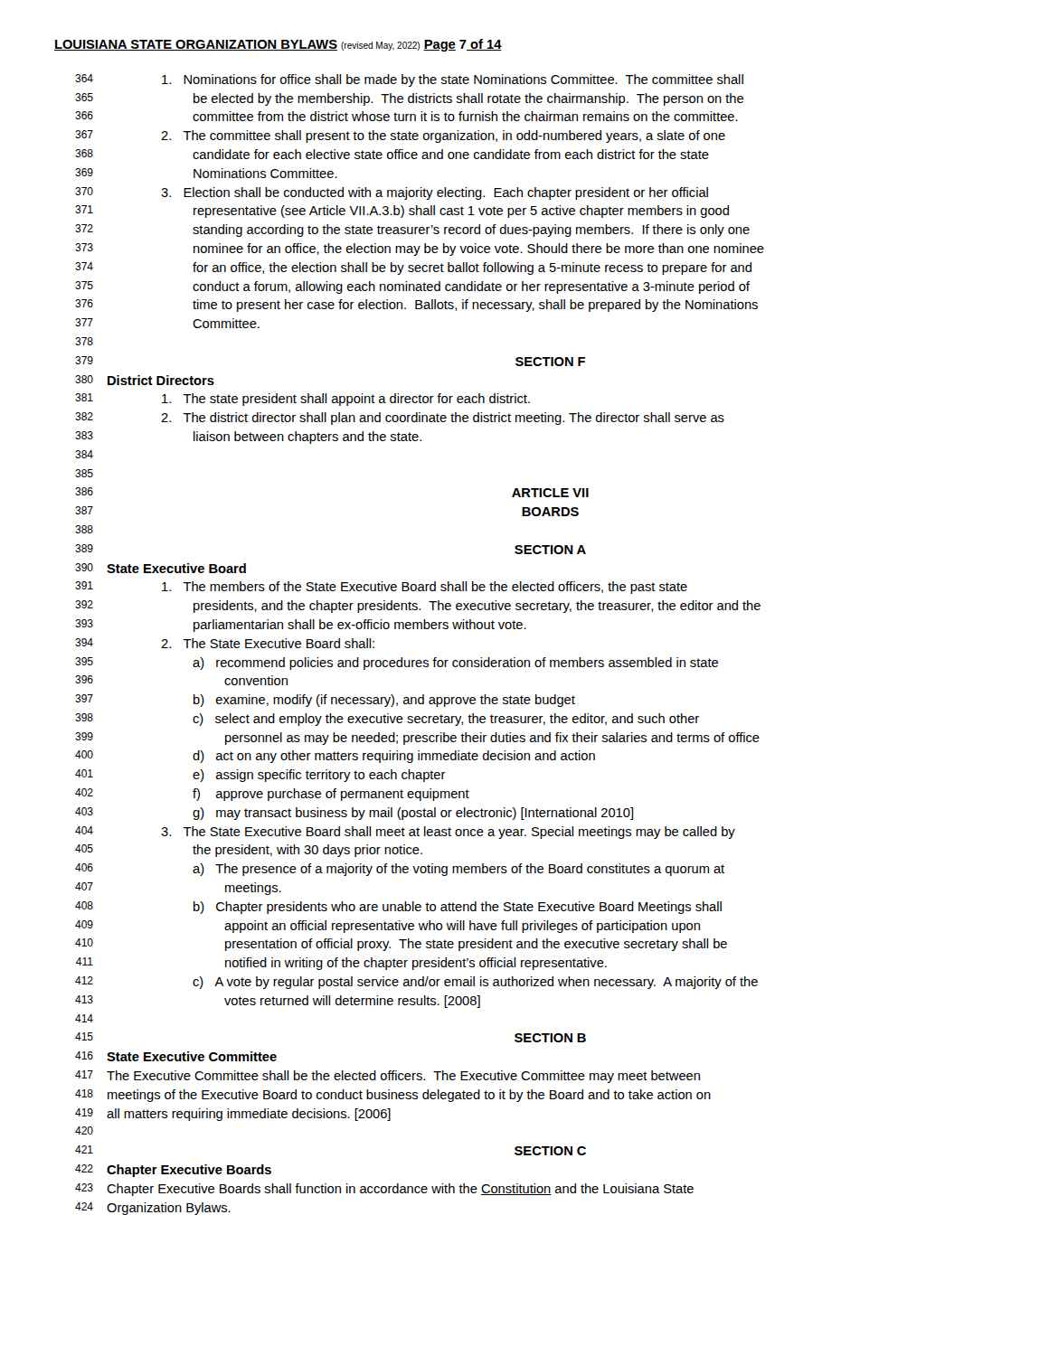LOUISIANA STATE ORGANIZATION BYLAWS (revised May, 2022) Page 7 of 14
| 364 | 1. Nominations for office shall be made by the state Nominations Committee. The committee shall |
| 365 | be elected by the membership. The districts shall rotate the chairmanship. The person on the |
| 366 | committee from the district whose turn it is to furnish the chairman remains on the committee. |
| 367 | 2. The committee shall present to the state organization, in odd-numbered years, a slate of one |
| 368 | candidate for each elective state office and one candidate from each district for the state |
| 369 | Nominations Committee. |
| 370 | 3. Election shall be conducted with a majority electing. Each chapter president or her official |
| 371 | representative (see Article VII.A.3.b) shall cast 1 vote per 5 active chapter members in good |
| 372 | standing according to the state treasurer’s record of dues-paying members. If there is only one |
| 373 | nominee for an office, the election may be by voice vote. Should there be more than one nominee |
| 374 | for an office, the election shall be by secret ballot following a 5-minute recess to prepare for and |
| 375 | conduct a forum, allowing each nominated candidate or her representative a 3-minute period of |
| 376 | time to present her case for election. Ballots, if necessary, shall be prepared by the Nominations |
| 377 | Committee. |
| 378 | |
| 379 | SECTION F |
| 380 | District Directors |
| 381 | 1. The state president shall appoint a director for each district. |
| 382 | 2. The district director shall plan and coordinate the district meeting. The director shall serve as |
| 383 | liaison between chapters and the state. |
| 384 | |
| 385 | |
| 386 | ARTICLE VII |
| 387 | BOARDS |
| 388 | |
| 389 | SECTION A |
| 390 | State Executive Board |
| 391 | 1. The members of the State Executive Board shall be the elected officers, the past state |
| 392 | presidents, and the chapter presidents. The executive secretary, the treasurer, the editor and the |
| 393 | parliamentarian shall be ex-officio members without vote. |
| 394 | 2. The State Executive Board shall: |
| 395 | a) recommend policies and procedures for consideration of members assembled in state |
| 396 | convention |
| 397 | b) examine, modify (if necessary), and approve the state budget |
| 398 | c) select and employ the executive secretary, the treasurer, the editor, and such other |
| 399 | personnel as may be needed; prescribe their duties and fix their salaries and terms of office |
| 400 | d) act on any other matters requiring immediate decision and action |
| 401 | e) assign specific territory to each chapter |
| 402 | f) approve purchase of permanent equipment |
| 403 | g) may transact business by mail (postal or electronic) [International 2010] |
| 404 | 3. The State Executive Board shall meet at least once a year. Special meetings may be called by |
| 405 | the president, with 30 days prior notice. |
| 406 | a) The presence of a majority of the voting members of the Board constitutes a quorum at |
| 407 | meetings. |
| 408 | b) Chapter presidents who are unable to attend the State Executive Board Meetings shall |
| 409 | appoint an official representative who will have full privileges of participation upon |
| 410 | presentation of official proxy. The state president and the executive secretary shall be |
| 411 | notified in writing of the chapter president’s official representative. |
| 412 | c) A vote by regular postal service and/or email is authorized when necessary. A majority of the |
| 413 | votes returned will determine results. [2008] |
| 414 | |
| 415 | SECTION B |
| 416 | State Executive Committee |
| 417 | The Executive Committee shall be the elected officers. The Executive Committee may meet between |
| 418 | meetings of the Executive Board to conduct business delegated to it by the Board and to take action on |
| 419 | all matters requiring immediate decisions. [2006] |
| 420 | |
| 421 | SECTION C |
| 422 | Chapter Executive Boards |
| 423 | Chapter Executive Boards shall function in accordance with the Constitution and the Louisiana State |
| 424 | Organization Bylaws. |